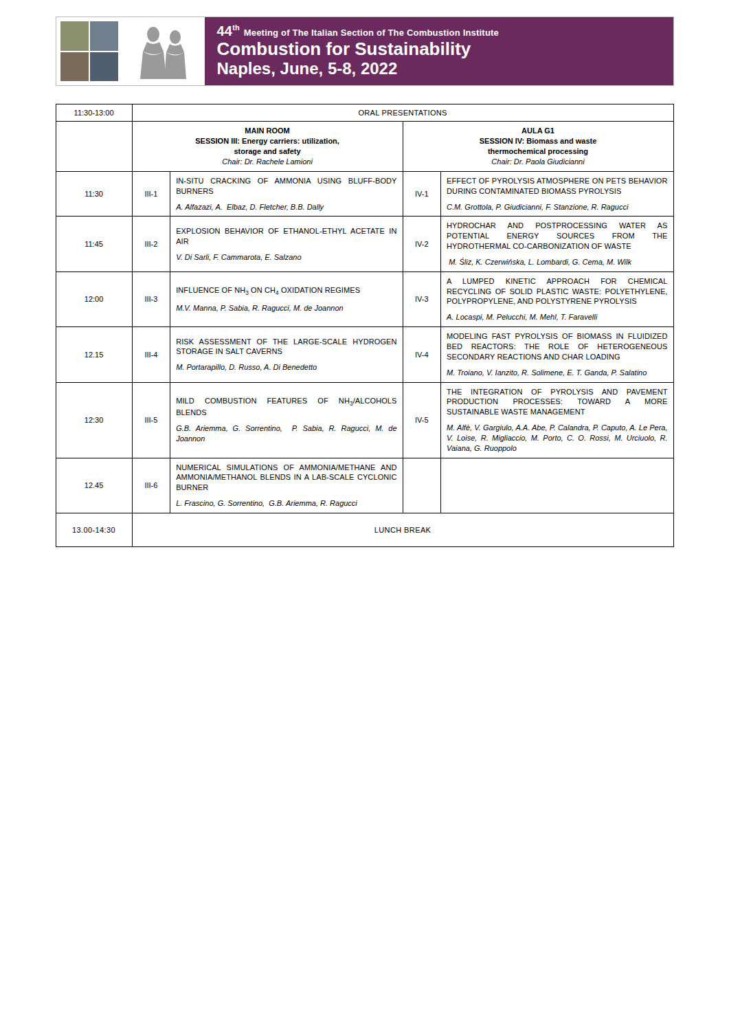44th Meeting of The Italian Section of The Combustion Institute
Combustion for Sustainability
Naples, June, 5-8, 2022
| 11:30-13:00 | ORAL PRESENTATIONS |
| | MAIN ROOM SESSION III: Energy carriers: utilization, storage and safety Chair: Dr. Rachele Lamioni | AULA G1 SESSION IV: Biomass and waste thermochemical processing Chair: Dr. Paola Giudicianni |
| 11:30 | III-1 | IN-SITU CRACKING OF AMMONIA USING BLUFF-BODY BURNERS A. Alfazazi, A. Elbaz, D. Fletcher, B.B. Dally | IV-1 | EFFECT OF PYROLYSIS ATMOSPHERE ON PETS BEHAVIOR DURING CONTAMINATED BIOMASS PYROLYSIS C.M. Grottola, P. Giudicianni, F. Stanzione, R. Ragucci |
| 11:45 | III-2 | EXPLOSION BEHAVIOR OF ETHANOL-ETHYL ACETATE IN AIR V. Di Sarli, F. Cammarota, E. Salzano | IV-2 | HYDROCHAR AND POSTPROCESSING WATER AS POTENTIAL ENERGY SOURCES FROM THE HYDROTHERMAL CO-CARBONIZATION OF WASTE M. Śliz, K. Czerwińska, L. Lombardi, G. Cema, M. Wilk |
| 12:00 | III-3 | INFLUENCE OF NH 3 ON CH 4 OXIDATION REGIMES M.V. Manna, P. Sabia, R. Ragucci, M. de Joannon | IV-3 | A LUMPED KINETIC APPROACH FOR CHEMICAL RECYCLING OF SOLID PLASTIC WASTE: POLYETHYLENE, POLYPROPYLENE, AND POLYSTYRENE PYROLYSIS A. Locaspi, M. Pelucchi, M. Mehl, T. Faravelli |
| 12.15 | III-4 | RISK ASSESSMENT OF THE LARGE-SCALE HYDROGEN STORAGE IN SALT CAVERNS M. Portarapillo, D. Russo, A. Di Benedetto | IV-4 | MODELING FAST PYROLYSIS OF BIOMASS IN FLUIDIZED BED REACTORS: THE ROLE OF HETEROGENEOUS SECONDARY REACTIONS AND CHAR LOADING M. Troiano, V. Ianzito, R. Solimene, E. T. Ganda, P. Salatino |
| 12:30 | III-5 | MILD COMBUSTION FEATURES OF NH 3 /ALCOHOLS BLENDS G.B. Ariemma, G. Sorrentino, P. Sabia, R. Ragucci, M. de Joannon | IV-5 | THE INTEGRATION OF PYROLYSIS AND PAVEMENT PRODUCTION PROCESSES: TOWARD A MORE SUSTAINABLE WASTE MANAGEMENT M. Alfè, V. Gargiulo, A.A. Abe, P. Calandra, P. Caputo, A. Le Pera, V. Loise, R. Migliaccio, M. Porto, C. O. Rossi, M. Urciuolo, R. Vaiana, G. Ruoppolo |
| 12.45 | III-6 | NUMERICAL SIMULATIONS OF AMMONIA/METHANE AND AMMONIA/METHANOL BLENDS IN A LAB-SCALE CYCLONIC BURNER L. Frascino, G. Sorrentino, G.B. Ariemma, R. Ragucci | | |
| 13.00-14:30 | LUNCH BREAK |